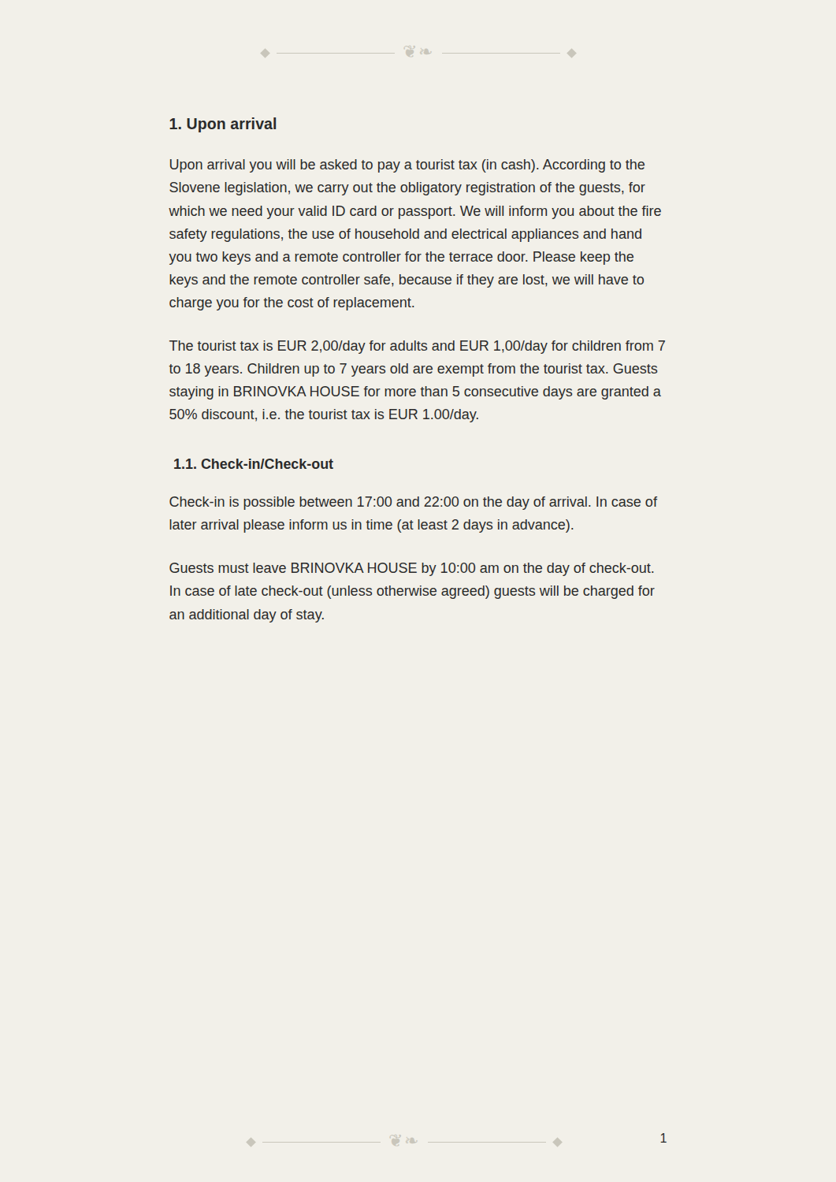❦❧
1. Upon arrival
Upon arrival you will be asked to pay a tourist tax (in cash). According to the Slovene legislation, we carry out the obligatory registration of the guests, for which we need your valid ID card or passport. We will inform you about the fire safety regulations, the use of household and electrical appliances and hand you two keys and a remote controller for the terrace door. Please keep the keys and the remote controller safe, because if they are lost, we will have to charge you for the cost of replacement.
The tourist tax is EUR 2,00/day for adults and EUR 1,00/day for children from 7 to 18 years. Children up to 7 years old are exempt from the tourist tax. Guests staying in BRINOVKA HOUSE for more than 5 consecutive days are granted a 50% discount, i.e. the tourist tax is EUR 1.00/day.
1.1. Check-in/Check-out
Check-in is possible between 17:00 and 22:00 on the day of arrival. In case of later arrival please inform us in time (at least 2 days in advance).
Guests must leave BRINOVKA HOUSE by 10:00 am on the day of check-out. In case of late check-out (unless otherwise agreed) guests will be charged for an additional day of stay.
❦❧
1